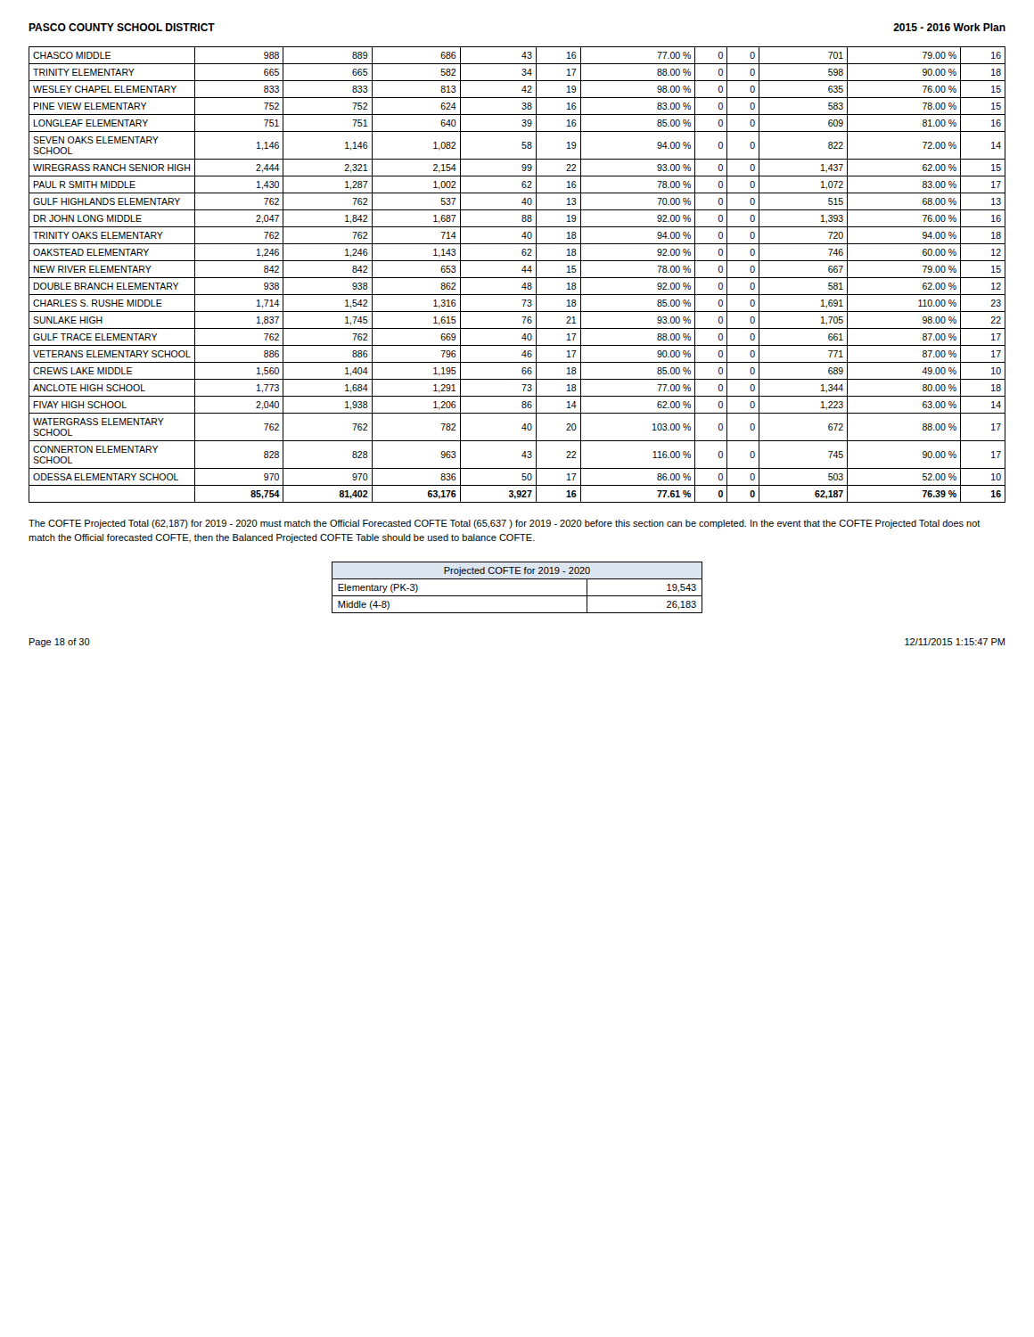PASCO COUNTY SCHOOL DISTRICT 2015 - 2016 Work Plan
| CHASCO MIDDLE | 988 | 889 | 686 | 43 | 16 | 77.00 % | 0 | 0 | 701 | 79.00 % | 16 |
| TRINITY ELEMENTARY | 665 | 665 | 582 | 34 | 17 | 88.00 % | 0 | 0 | 598 | 90.00 % | 18 |
| WESLEY CHAPEL ELEMENTARY | 833 | 833 | 813 | 42 | 19 | 98.00 % | 0 | 0 | 635 | 76.00 % | 15 |
| PINE VIEW ELEMENTARY | 752 | 752 | 624 | 38 | 16 | 83.00 % | 0 | 0 | 583 | 78.00 % | 15 |
| LONGLEAF ELEMENTARY | 751 | 751 | 640 | 39 | 16 | 85.00 % | 0 | 0 | 609 | 81.00 % | 16 |
| SEVEN OAKS ELEMENTARY SCHOOL | 1,146 | 1,146 | 1,082 | 58 | 19 | 94.00 % | 0 | 0 | 822 | 72.00 % | 14 |
| WIREGRASS RANCH SENIOR HIGH | 2,444 | 2,321 | 2,154 | 99 | 22 | 93.00 % | 0 | 0 | 1,437 | 62.00 % | 15 |
| PAUL R SMITH MIDDLE | 1,430 | 1,287 | 1,002 | 62 | 16 | 78.00 % | 0 | 0 | 1,072 | 83.00 % | 17 |
| GULF HIGHLANDS ELEMENTARY | 762 | 762 | 537 | 40 | 13 | 70.00 % | 0 | 0 | 515 | 68.00 % | 13 |
| DR JOHN LONG MIDDLE | 2,047 | 1,842 | 1,687 | 88 | 19 | 92.00 % | 0 | 0 | 1,393 | 76.00 % | 16 |
| TRINITY OAKS ELEMENTARY | 762 | 762 | 714 | 40 | 18 | 94.00 % | 0 | 0 | 720 | 94.00 % | 18 |
| OAKSTEAD ELEMENTARY | 1,246 | 1,246 | 1,143 | 62 | 18 | 92.00 % | 0 | 0 | 746 | 60.00 % | 12 |
| NEW RIVER ELEMENTARY | 842 | 842 | 653 | 44 | 15 | 78.00 % | 0 | 0 | 667 | 79.00 % | 15 |
| DOUBLE BRANCH ELEMENTARY | 938 | 938 | 862 | 48 | 18 | 92.00 % | 0 | 0 | 581 | 62.00 % | 12 |
| CHARLES S. RUSHE MIDDLE | 1,714 | 1,542 | 1,316 | 73 | 18 | 85.00 % | 0 | 0 | 1,691 | 110.00 % | 23 |
| SUNLAKE HIGH | 1,837 | 1,745 | 1,615 | 76 | 21 | 93.00 % | 0 | 0 | 1,705 | 98.00 % | 22 |
| GULF TRACE ELEMENTARY | 762 | 762 | 669 | 40 | 17 | 88.00 % | 0 | 0 | 661 | 87.00 % | 17 |
| VETERANS ELEMENTARY SCHOOL | 886 | 886 | 796 | 46 | 17 | 90.00 % | 0 | 0 | 771 | 87.00 % | 17 |
| CREWS LAKE MIDDLE | 1,560 | 1,404 | 1,195 | 66 | 18 | 85.00 % | 0 | 0 | 689 | 49.00 % | 10 |
| ANCLOTE HIGH SCHOOL | 1,773 | 1,684 | 1,291 | 73 | 18 | 77.00 % | 0 | 0 | 1,344 | 80.00 % | 18 |
| FIVAY HIGH SCHOOL | 2,040 | 1,938 | 1,206 | 86 | 14 | 62.00 % | 0 | 0 | 1,223 | 63.00 % | 14 |
| WATERGRASS ELEMENTARY SCHOOL | 762 | 762 | 782 | 40 | 20 | 103.00 % | 0 | 0 | 672 | 88.00 % | 17 |
| CONNERTON ELEMENTARY SCHOOL | 828 | 828 | 963 | 43 | 22 | 116.00 % | 0 | 0 | 745 | 90.00 % | 17 |
| ODESSA ELEMENTARY SCHOOL | 970 | 970 | 836 | 50 | 17 | 86.00 % | 0 | 0 | 503 | 52.00 % | 10 |
| | 85,754 | 81,402 | 63,176 | 3,927 | 16 | 77.61 % | 0 | 0 | 62,187 | 76.39 % | 16 |
The COFTE Projected Total (62,187) for 2019 - 2020 must match the Official Forecasted COFTE Total (65,637 ) for 2019 - 2020 before this section can be completed. In the event that the COFTE Projected Total does not match the Official forecasted COFTE, then the Balanced Projected COFTE Table should be used to balance COFTE.
| Projected COFTE for 2019 - 2020 |
| Elementary (PK-3) | 19,543 |
| Middle (4-8) | 26,183 |
Page 18 of 30 12/11/2015 1:15:47 PM